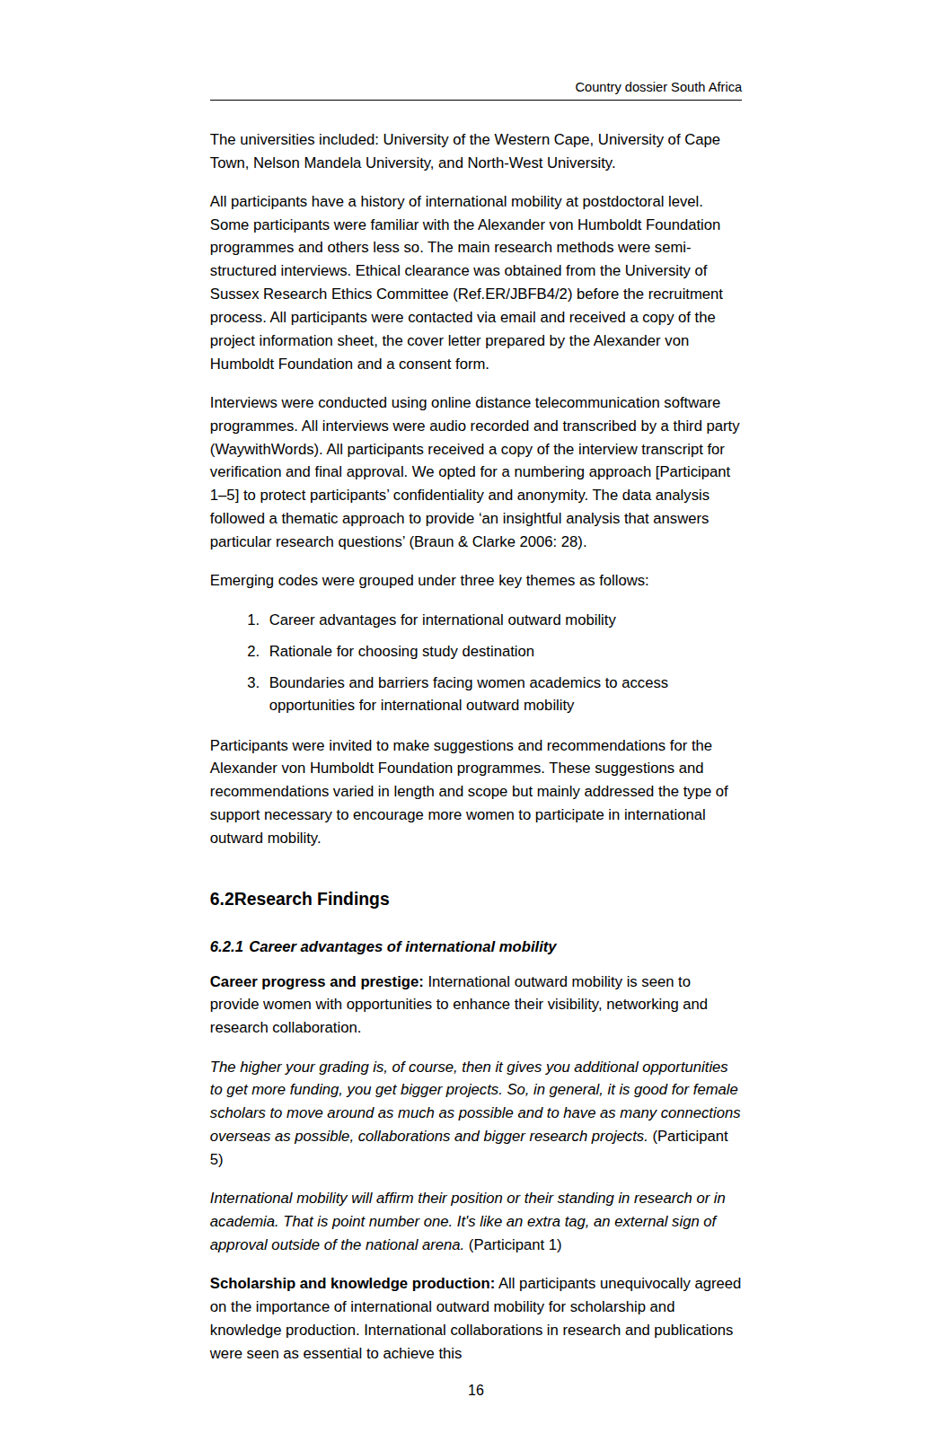Country dossier South Africa
The universities included: University of the Western Cape, University of Cape Town, Nelson Mandela University, and North-West University.
All participants have a history of international mobility at postdoctoral level. Some participants were familiar with the Alexander von Humboldt Foundation programmes and others less so. The main research methods were semi-structured interviews. Ethical clearance was obtained from the University of Sussex Research Ethics Committee (Ref.ER/JBFB4/2) before the recruitment process. All participants were contacted via email and received a copy of the project information sheet, the cover letter prepared by the Alexander von Humboldt Foundation and a consent form.
Interviews were conducted using online distance telecommunication software programmes. All interviews were audio recorded and transcribed by a third party (WaywithWords). All participants received a copy of the interview transcript for verification and final approval. We opted for a numbering approach [Participant 1–5] to protect participants’ confidentiality and anonymity. The data analysis followed a thematic approach to provide ‘an insightful analysis that answers particular research questions’ (Braun & Clarke 2006: 28).
Emerging codes were grouped under three key themes as follows:
Career advantages for international outward mobility
Rationale for choosing study destination
Boundaries and barriers facing women academics to access opportunities for international outward mobility
Participants were invited to make suggestions and recommendations for the Alexander von Humboldt Foundation programmes. These suggestions and recommendations varied in length and scope but mainly addressed the type of support necessary to encourage more women to participate in international outward mobility.
6.2 Research Findings
6.2.1 Career advantages of international mobility
Career progress and prestige: International outward mobility is seen to provide women with opportunities to enhance their visibility, networking and research collaboration.
The higher your grading is, of course, then it gives you additional opportunities to get more funding, you get bigger projects. So, in general, it is good for female scholars to move around as much as possible and to have as many connections overseas as possible, collaborations and bigger research projects. (Participant 5)
International mobility will affirm their position or their standing in research or in academia. That is point number one. It's like an extra tag, an external sign of approval outside of the national arena. (Participant 1)
Scholarship and knowledge production: All participants unequivocally agreed on the importance of international outward mobility for scholarship and knowledge production. International collaborations in research and publications were seen as essential to achieve this
16